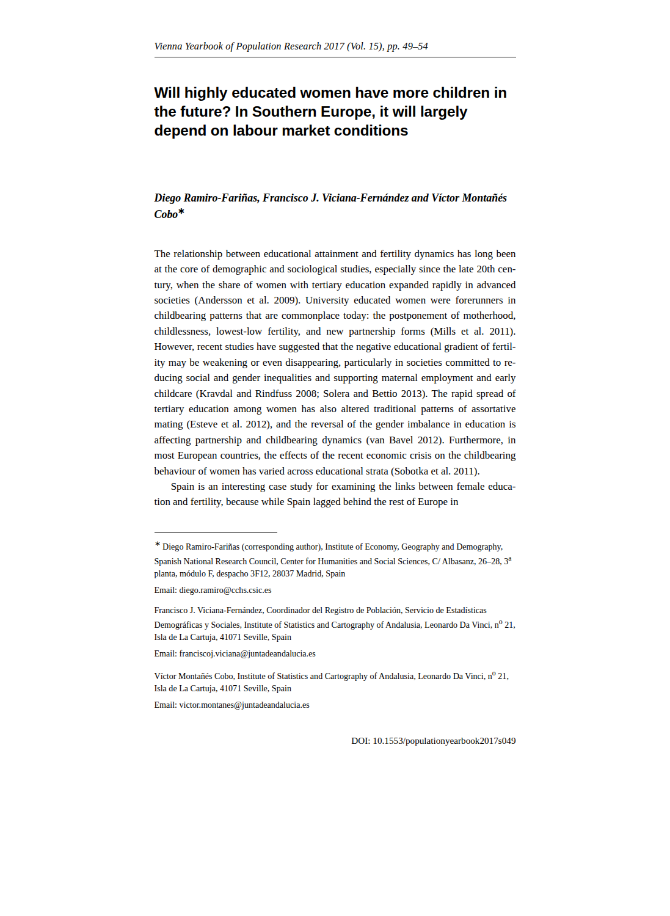Vienna Yearbook of Population Research 2017 (Vol. 15), pp. 49–54
Will highly educated women have more children in the future? In Southern Europe, it will largely depend on labour market conditions
Diego Ramiro-Fariñas, Francisco J. Viciana-Fernández and Víctor Montañés Cobo∗
The relationship between educational attainment and fertility dynamics has long been at the core of demographic and sociological studies, especially since the late 20th century, when the share of women with tertiary education expanded rapidly in advanced societies (Andersson et al. 2009). University educated women were forerunners in childbearing patterns that are commonplace today: the postponement of motherhood, childlessness, lowest-low fertility, and new partnership forms (Mills et al. 2011). However, recent studies have suggested that the negative educational gradient of fertility may be weakening or even disappearing, particularly in societies committed to reducing social and gender inequalities and supporting maternal employment and early childcare (Kravdal and Rindfuss 2008; Solera and Bettio 2013). The rapid spread of tertiary education among women has also altered traditional patterns of assortative mating (Esteve et al. 2012), and the reversal of the gender imbalance in education is affecting partnership and childbearing dynamics (van Bavel 2012). Furthermore, in most European countries, the effects of the recent economic crisis on the childbearing behaviour of women has varied across educational strata (Sobotka et al. 2011).
Spain is an interesting case study for examining the links between female education and fertility, because while Spain lagged behind the rest of Europe in
∗ Diego Ramiro-Fariñas (corresponding author), Institute of Economy, Geography and Demography, Spanish National Research Council, Center for Humanities and Social Sciences, C/ Albasanz, 26–28, 3a planta, módulo F, despacho 3F12, 28037 Madrid, Spain
Email: diego.ramiro@cchs.csic.es
Francisco J. Viciana-Fernández, Coordinador del Registro de Población, Servicio de Estadísticas Demográficas y Sociales, Institute of Statistics and Cartography of Andalusia, Leonardo Da Vinci, no 21, Isla de La Cartuja, 41071 Seville, Spain
Email: franciscoj.viciana@juntadeandalucia.es
Víctor Montañés Cobo, Institute of Statistics and Cartography of Andalusia, Leonardo Da Vinci, no 21, Isla de La Cartuja, 41071 Seville, Spain
Email: victor.montanes@juntadeandalucia.es
DOI: 10.1553/populationyearbook2017s049